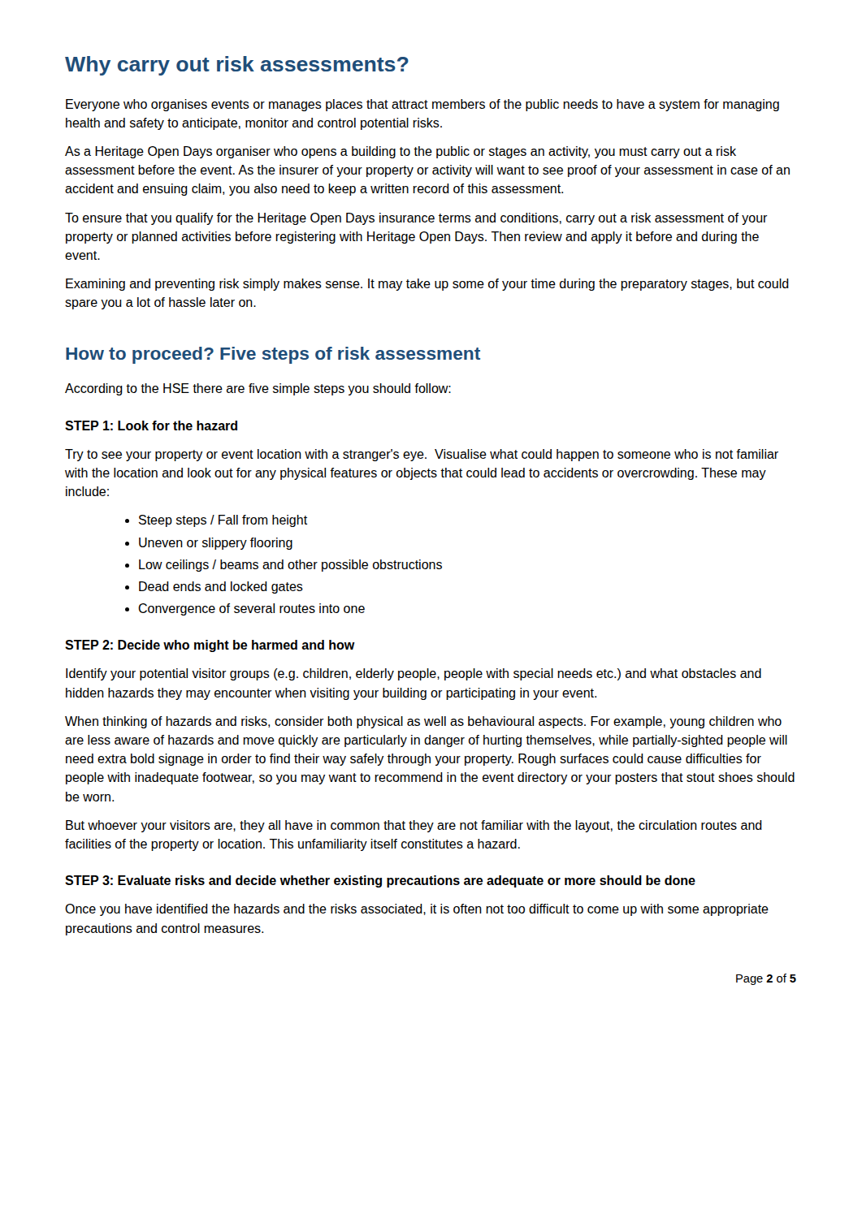Why carry out risk assessments?
Everyone who organises events or manages places that attract members of the public needs to have a system for managing health and safety to anticipate, monitor and control potential risks.
As a Heritage Open Days organiser who opens a building to the public or stages an activity, you must carry out a risk assessment before the event. As the insurer of your property or activity will want to see proof of your assessment in case of an accident and ensuing claim, you also need to keep a written record of this assessment.
To ensure that you qualify for the Heritage Open Days insurance terms and conditions, carry out a risk assessment of your property or planned activities before registering with Heritage Open Days. Then review and apply it before and during the event.
Examining and preventing risk simply makes sense. It may take up some of your time during the preparatory stages, but could spare you a lot of hassle later on.
How to proceed? Five steps of risk assessment
According to the HSE there are five simple steps you should follow:
STEP 1: Look for the hazard
Try to see your property or event location with a stranger's eye. Visualise what could happen to someone who is not familiar with the location and look out for any physical features or objects that could lead to accidents or overcrowding. These may include:
Steep steps / Fall from height
Uneven or slippery flooring
Low ceilings / beams and other possible obstructions
Dead ends and locked gates
Convergence of several routes into one
STEP 2: Decide who might be harmed and how
Identify your potential visitor groups (e.g. children, elderly people, people with special needs etc.) and what obstacles and hidden hazards they may encounter when visiting your building or participating in your event.
When thinking of hazards and risks, consider both physical as well as behavioural aspects. For example, young children who are less aware of hazards and move quickly are particularly in danger of hurting themselves, while partially-sighted people will need extra bold signage in order to find their way safely through your property. Rough surfaces could cause difficulties for people with inadequate footwear, so you may want to recommend in the event directory or your posters that stout shoes should be worn.
But whoever your visitors are, they all have in common that they are not familiar with the layout, the circulation routes and facilities of the property or location. This unfamiliarity itself constitutes a hazard.
STEP 3: Evaluate risks and decide whether existing precautions are adequate or more should be done
Once you have identified the hazards and the risks associated, it is often not too difficult to come up with some appropriate precautions and control measures.
Page 2 of 5